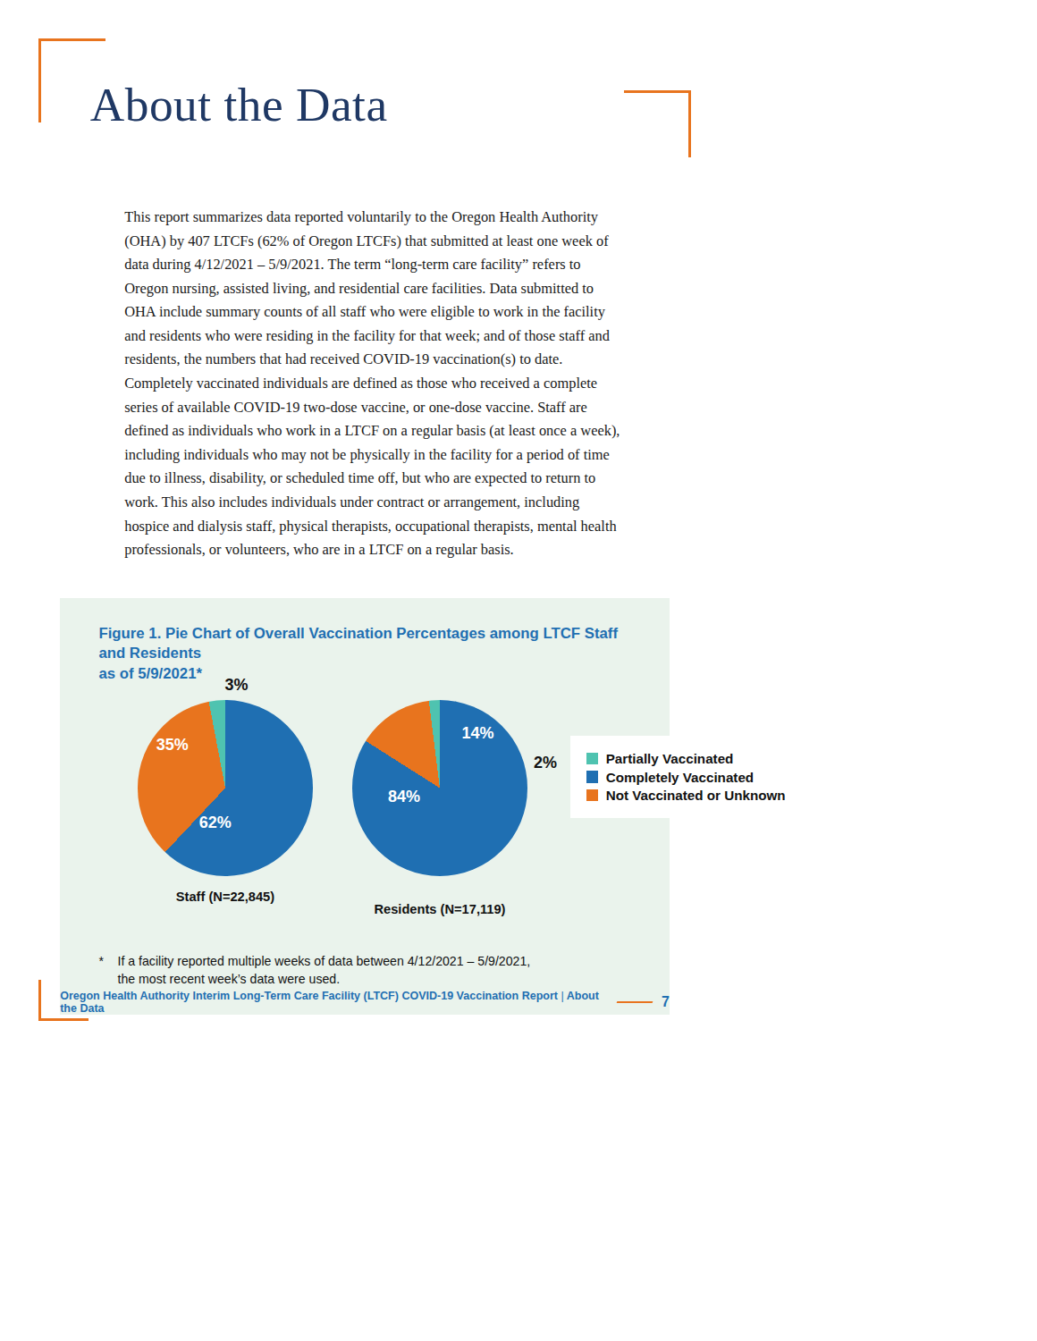About the Data
This report summarizes data reported voluntarily to the Oregon Health Authority (OHA) by 407 LTCFs (62% of Oregon LTCFs) that submitted at least one week of data during 4/12/2021 – 5/9/2021. The term “long-term care facility” refers to Oregon nursing, assisted living, and residential care facilities. Data submitted to OHA include summary counts of all staff who were eligible to work in the facility and residents who were residing in the facility for that week; and of those staff and residents, the numbers that had received COVID-19 vaccination(s) to date. Completely vaccinated individuals are defined as those who received a complete series of available COVID-19 two-dose vaccine, or one-dose vaccine. Staff are defined as individuals who work in a LTCF on a regular basis (at least once a week), including individuals who may not be physically in the facility for a period of time due to illness, disability, or scheduled time off, but who are expected to return to work. This also includes individuals under contract or arrangement, including hospice and dialysis staff, physical therapists, occupational therapists, mental health professionals, or volunteers, who are in a LTCF on a regular basis.
Figure 1. Pie Chart of Overall Vaccination Percentages among LTCF Staff and Residents
as of 5/9/2021*
3% 35% 62%
Staff (N=22,845)
14% 2% 84%
Residents (N=17,119)
Partially Vaccinated
Completely Vaccinated
Not Vaccinated or Unknown
* If a facility reported multiple weeks of data between 4/12/2021 – 5/9/2021,
the most recent week’s data were used.
Oregon Health Authority Interim Long-Term Care Facility (LTCF) COVID-19 Vaccination Report | About the Data 7